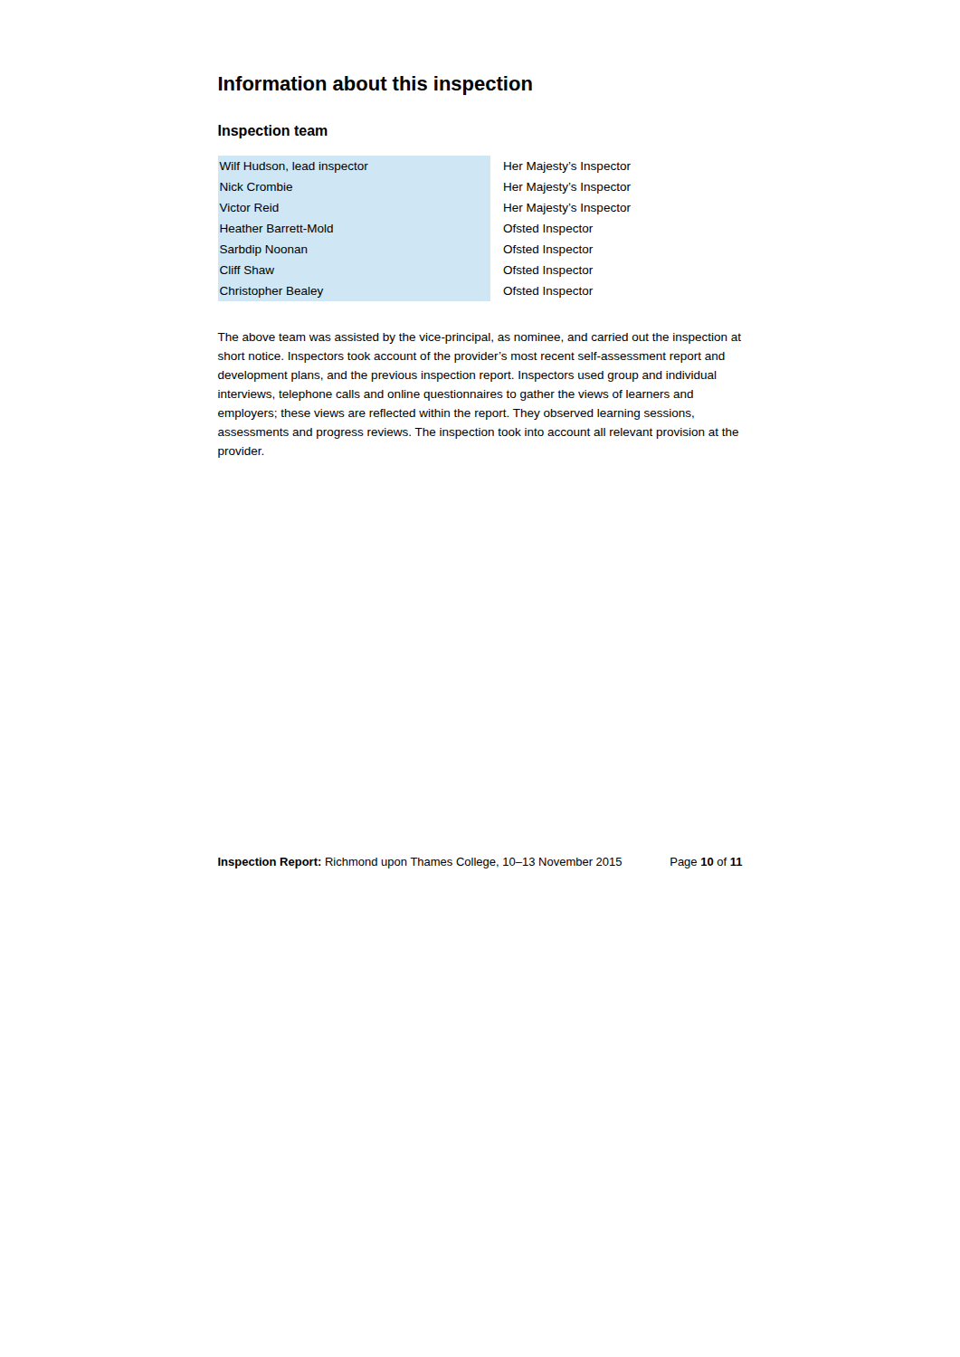Information about this inspection
Inspection team
| Wilf Hudson, lead inspector | Her Majesty’s Inspector |
| Nick Crombie | Her Majesty’s Inspector |
| Victor Reid | Her Majesty’s Inspector |
| Heather Barrett-Mold | Ofsted Inspector |
| Sarbdip Noonan | Ofsted Inspector |
| Cliff Shaw | Ofsted Inspector |
| Christopher Bealey | Ofsted Inspector |
The above team was assisted by the vice-principal, as nominee, and carried out the inspection at short notice. Inspectors took account of the provider’s most recent self-assessment report and development plans, and the previous inspection report. Inspectors used group and individual interviews, telephone calls and online questionnaires to gather the views of learners and employers; these views are reflected within the report. They observed learning sessions, assessments and progress reviews. The inspection took into account all relevant provision at the provider.
Inspection Report: Richmond upon Thames College, 10–13 November 2015
Page 10 of 11